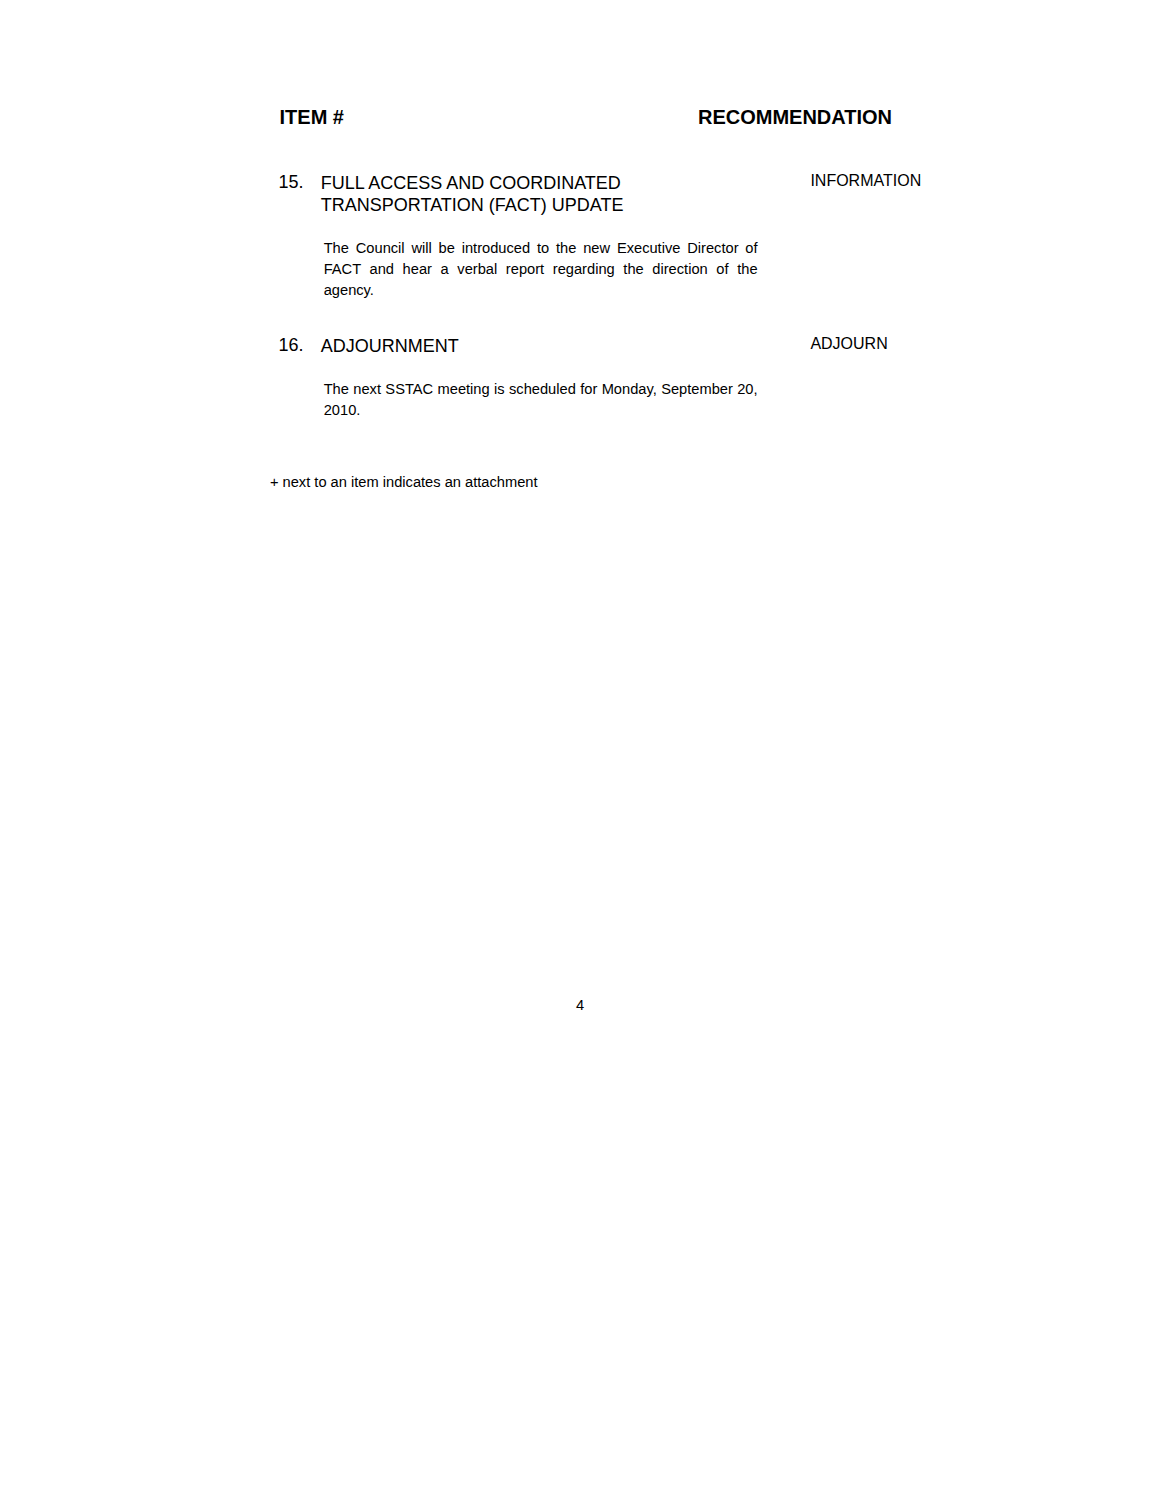ITEM #
RECOMMENDATION
15.
FULL ACCESS AND COORDINATED TRANSPORTATION (FACT) UPDATE
The Council will be introduced to the new Executive Director of FACT and hear a verbal report regarding the direction of the agency.
INFORMATION
16.
ADJOURNMENT
The next SSTAC meeting is scheduled for Monday, September 20, 2010.
ADJOURN
+ next to an item indicates an attachment
4